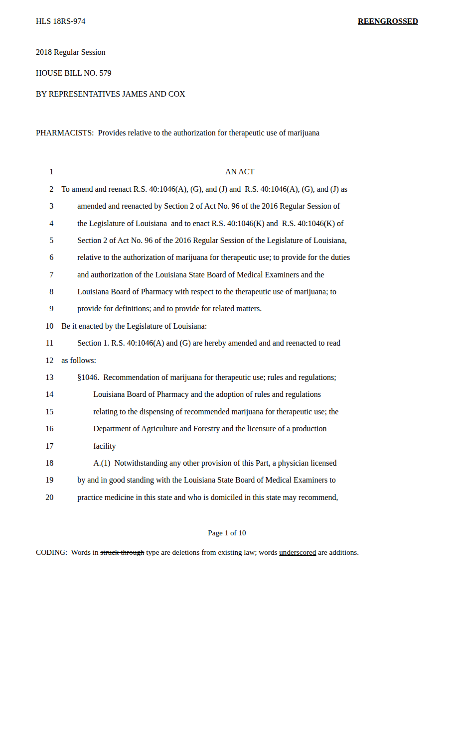HLS 18RS-974 REENGROSSED
2018 Regular Session
HOUSE BILL NO. 579
BY REPRESENTATIVES JAMES AND COX
PHARMACISTS: Provides relative to the authorization for therapeutic use of marijuana
AN ACT
To amend and reenact R.S. 40:1046(A), (G), and (J) and R.S. 40:1046(A), (G), and (J) as
amended and reenacted by Section 2 of Act No. 96 of the 2016 Regular Session of
the Legislature of Louisiana and to enact R.S. 40:1046(K) and R.S. 40:1046(K) of
Section 2 of Act No. 96 of the 2016 Regular Session of the Legislature of Louisiana,
relative to the authorization of marijuana for therapeutic use; to provide for the duties
and authorization of the Louisiana State Board of Medical Examiners and the
Louisiana Board of Pharmacy with respect to the therapeutic use of marijuana; to
provide for definitions; and to provide for related matters.
Be it enacted by the Legislature of Louisiana:
Section 1. R.S. 40:1046(A) and (G) are hereby amended and and reenacted to read
as follows:
§1046. Recommendation of marijuana for therapeutic use; rules and regulations;
Louisiana Board of Pharmacy and the adoption of rules and regulations
relating to the dispensing of recommended marijuana for therapeutic use; the
Department of Agriculture and Forestry and the licensure of a production
facility
A.(1) Notwithstanding any other provision of this Part, a physician licensed
by and in good standing with the Louisiana State Board of Medical Examiners to
practice medicine in this state and who is domiciled in this state may recommend,
Page 1 of 10
CODING: Words in struck through type are deletions from existing law; words underscored are additions.